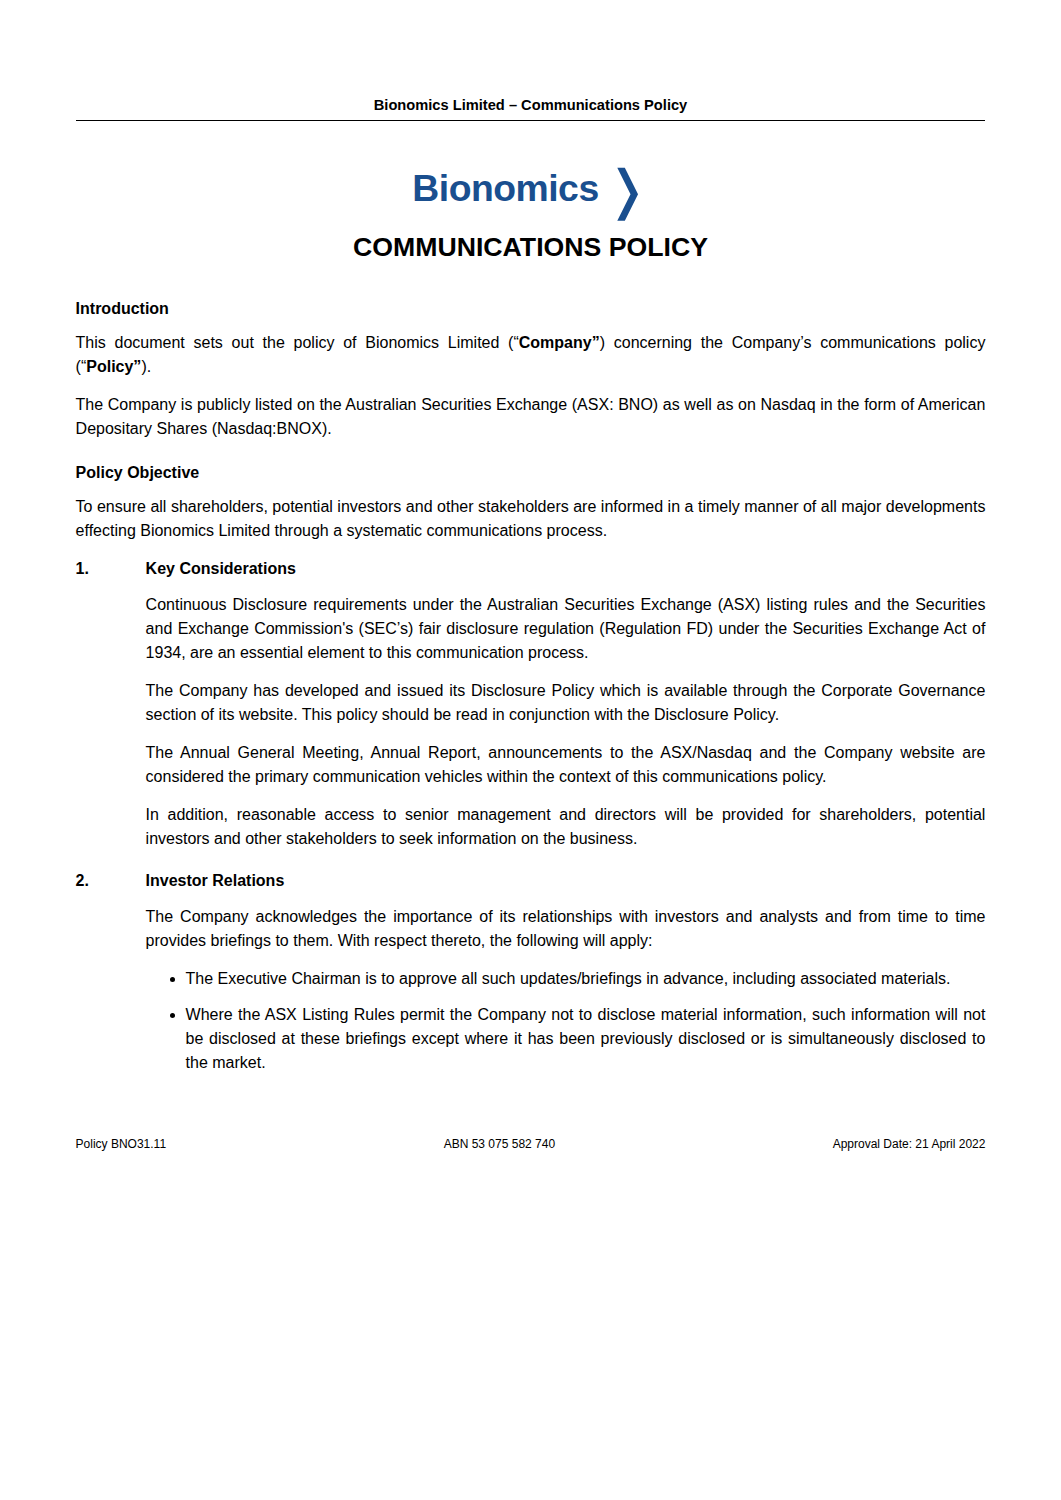Bionomics Limited – Communications Policy
Bionomics❭
COMMUNICATIONS POLICY
Introduction
This document sets out the policy of Bionomics Limited (“Company”) concerning the Company’s communications policy (“Policy”).
The Company is publicly listed on the Australian Securities Exchange (ASX: BNO) as well as on Nasdaq in the form of American Depositary Shares (Nasdaq:BNOX).
Policy Objective
To ensure all shareholders, potential investors and other stakeholders are informed in a timely manner of all major developments effecting Bionomics Limited through a systematic communications process.
Key Considerations
Continuous Disclosure requirements under the Australian Securities Exchange (ASX) listing rules and the Securities and Exchange Commission's (SEC’s) fair disclosure regulation (Regulation FD) under the Securities Exchange Act of 1934, are an essential element to this communication process.
The Company has developed and issued its Disclosure Policy which is available through the Corporate Governance section of its website. This policy should be read in conjunction with the Disclosure Policy.
The Annual General Meeting, Annual Report, announcements to the ASX/Nasdaq and the Company website are considered the primary communication vehicles within the context of this communications policy.
In addition, reasonable access to senior management and directors will be provided for shareholders, potential investors and other stakeholders to seek information on the business.
Investor Relations
The Company acknowledges the importance of its relationships with investors and analysts and from time to time provides briefings to them. With respect thereto, the following will apply:
The Executive Chairman is to approve all such updates/briefings in advance, including associated materials.
Where the ASX Listing Rules permit the Company not to disclose material information, such information will not be disclosed at these briefings except where it has been previously disclosed or is simultaneously disclosed to the market.
Policy BNO31.11 ABN 53 075 582 740 Approval Date: 21 April 2022